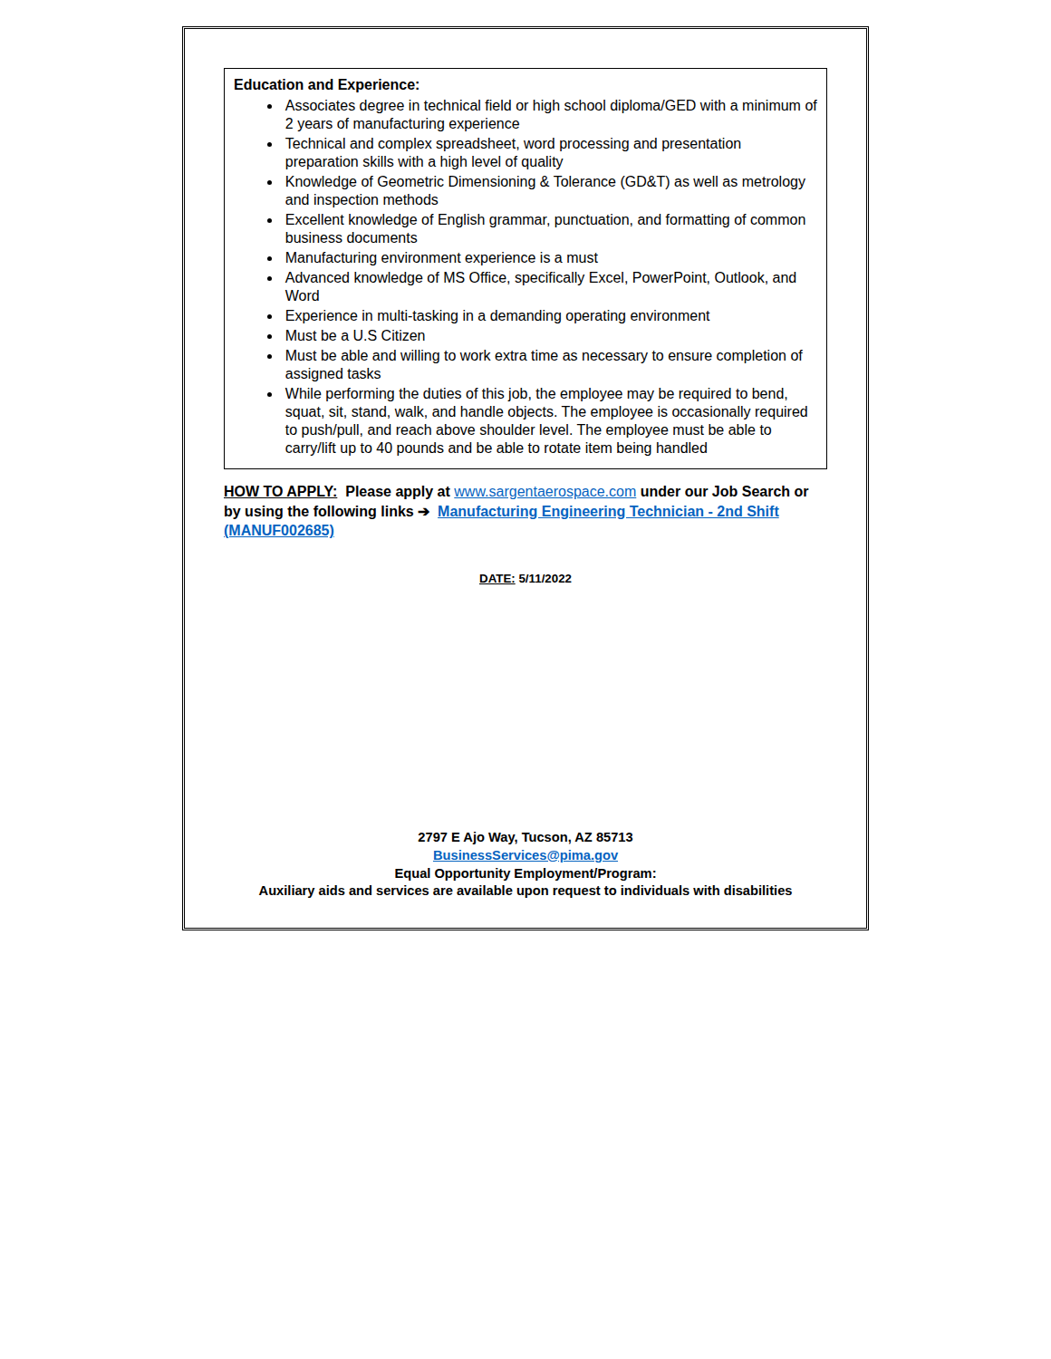Education and Experience:
Associates degree in technical field or high school diploma/GED with a minimum of 2 years of manufacturing experience
Technical and complex spreadsheet, word processing and presentation preparation skills with a high level of quality
Knowledge of Geometric Dimensioning & Tolerance (GD&T) as well as metrology and inspection methods
Excellent knowledge of English grammar, punctuation, and formatting of common business documents
Manufacturing environment experience is a must
Advanced knowledge of MS Office, specifically Excel, PowerPoint, Outlook, and Word
Experience in multi-tasking in a demanding operating environment
Must be a U.S Citizen
Must be able and willing to work extra time as necessary to ensure completion of assigned tasks
While performing the duties of this job, the employee may be required to bend, squat, sit, stand, walk, and handle objects. The employee is occasionally required to push/pull, and reach above shoulder level. The employee must be able to carry/lift up to 40 pounds and be able to rotate item being handled
HOW TO APPLY: Please apply at www.sargentaerospace.com under our Job Search or by using the following links ➔ Manufacturing Engineering Technician - 2nd Shift (MANUF002685)
DATE: 5/11/2022
2797 E Ajo Way, Tucson, AZ 85713
BusinessServices@pima.gov
Equal Opportunity Employment/Program:
Auxiliary aids and services are available upon request to individuals with disabilities